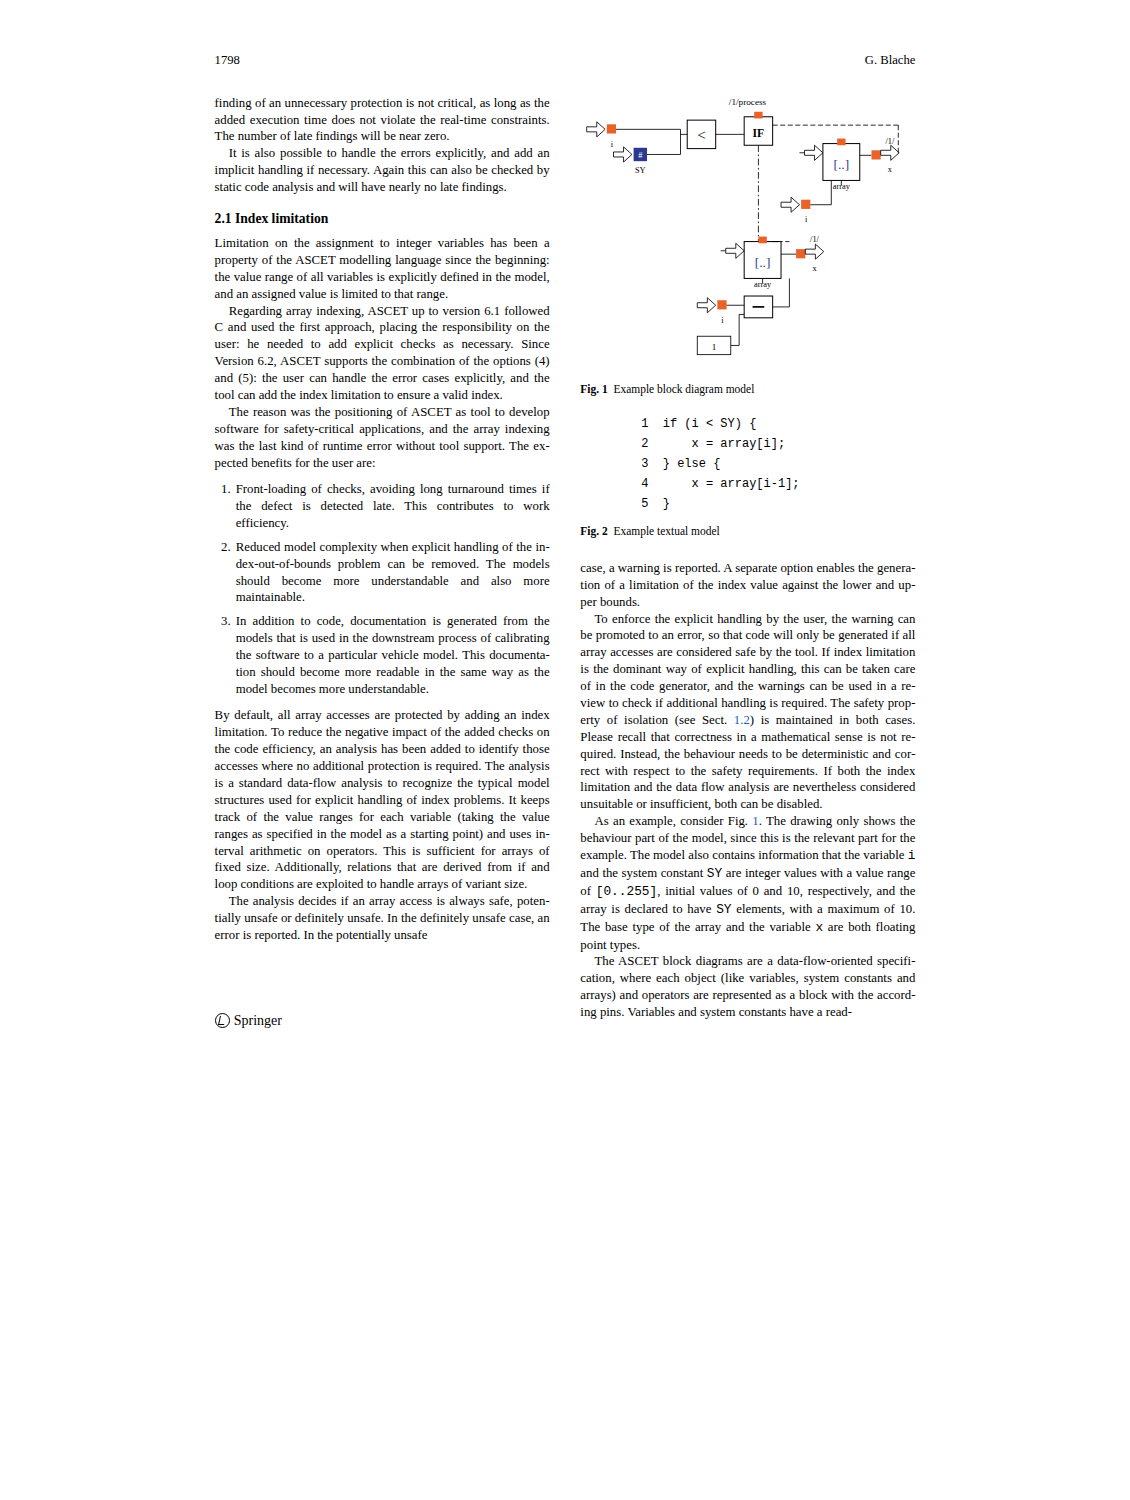1798
G. Blache
finding of an unnecessary protection is not critical, as long as the added execution time does not violate the real-time constraints. The number of late findings will be near zero.
It is also possible to handle the errors explicitly, and add an implicit handling if necessary. Again this can also be checked by static code analysis and will have nearly no late findings.
2.1 Index limitation
Limitation on the assignment to integer variables has been a property of the ASCET modelling language since the beginning: the value range of all variables is explicitly defined in the model, and an assigned value is limited to that range.
Regarding array indexing, ASCET up to version 6.1 followed C and used the first approach, placing the responsibility on the user: he needed to add explicit checks as necessary. Since Version 6.2, ASCET supports the combination of the options (4) and (5): the user can handle the error cases explicitly, and the tool can add the index limitation to ensure a valid index.
The reason was the positioning of ASCET as tool to develop software for safety-critical applications, and the array indexing was the last kind of runtime error without tool support. The expected benefits for the user are:
Front-loading of checks, avoiding long turnaround times if the defect is detected late. This contributes to work efficiency.
Reduced model complexity when explicit handling of the index-out-of-bounds problem can be removed. The models should become more understandable and also more maintainable.
In addition to code, documentation is generated from the models that is used in the downstream process of calibrating the software to a particular vehicle model. This documentation should become more readable in the same way as the model becomes more understandable.
By default, all array accesses are protected by adding an index limitation. To reduce the negative impact of the added checks on the code efficiency, an analysis has been added to identify those accesses where no additional protection is required. The analysis is a standard data-flow analysis to recognize the typical model structures used for explicit handling of index problems. It keeps track of the value ranges for each variable (taking the value ranges as specified in the model as a starting point) and uses interval arithmetic on operators. This is sufficient for arrays of fixed size. Additionally, relations that are derived from if and loop conditions are exploited to handle arrays of variant size.
The analysis decides if an array access is always safe, potentially unsafe or definitely unsafe. In the definitely unsafe case, an error is reported. In the potentially unsafe
/1/process i # SY < IF [..] array /1/ x i [..] array /1/ x i 1
Fig. 1 Example block diagram model
| 1 | if (i < SY) { |
| 2 | x = array[i]; |
| 3 | } else { |
| 4 | x = array[i-1]; |
| 5 | } |
Fig. 2 Example textual model
case, a warning is reported. A separate option enables the generation of a limitation of the index value against the lower and upper bounds.
To enforce the explicit handling by the user, the warning can be promoted to an error, so that code will only be generated if all array accesses are considered safe by the tool. If index limitation is the dominant way of explicit handling, this can be taken care of in the code generator, and the warnings can be used in a review to check if additional handling is required. The safety property of isolation (see Sect. 1.2) is maintained in both cases. Please recall that correctness in a mathematical sense is not required. Instead, the behaviour needs to be deterministic and correct with respect to the safety requirements. If both the index limitation and the data flow analysis are nevertheless considered unsuitable or insufficient, both can be disabled.
As an example, consider Fig. 1. The drawing only shows the behaviour part of the model, since this is the relevant part for the example. The model also contains information that the variable i and the system constant SY are integer values with a value range of [0..255], initial values of 0 and 10, respectively, and the array is declared to have SY elements, with a maximum of 10. The base type of the array and the variable x are both floating point types.
The ASCET block diagrams are a data-flow-oriented specification, where each object (like variables, system constants and arrays) and operators are represented as a block with the according pins. Variables and system constants have a read-
Springer